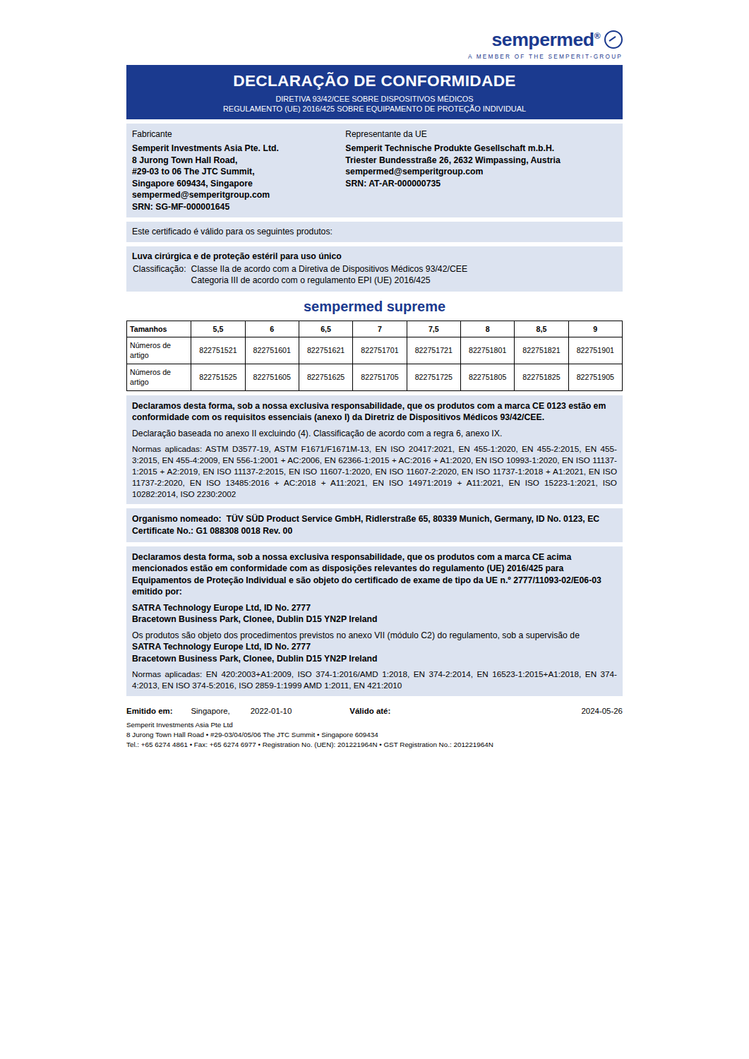sempermed®
A MEMBER OF THE SEMPERIT-GROUP
DECLARAÇÃO DE CONFORMIDADE
DIRETIVA 93/42/CEE SOBRE DISPOSITIVOS MÉDICOS
REGULAMENTO (UE) 2016/425 SOBRE EQUIPAMENTO DE PROTEÇÃO INDIVIDUAL
Fabricante
Representante da UE
Semperit Investments Asia Pte. Ltd.
8 Jurong Town Hall Road,
#29-03 to 06 The JTC Summit,
Singapore 609434, Singapore
sempermed@semperitgroup.com
SRN: SG-MF-000001645
Semperit Technische Produkte Gesellschaft m.b.H.
Triester Bundesstraße 26, 2632 Wimpassing, Austria
sempermed@semperitgroup.com
SRN: AT-AR-000000735
Este certificado é válido para os seguintes produtos:
Luva cirúrgica e de proteção estéril para uso único
| Classificação: | Classe IIa de acordo com a Diretiva de Dispositivos Médicos 93/42/CEE Categoria III de acordo com o regulamento EPI (UE) 2016/425 |
sempermed supreme
| Tamanhos | 5,5 | 6 | 6,5 | 7 | 7,5 | 8 | 8,5 | 9 |
| --- | --- | --- | --- | --- | --- | --- | --- | --- |
| Números de artigo | 822751521 | 822751601 | 822751621 | 822751701 | 822751721 | 822751801 | 822751821 | 822751901 |
| Números de artigo | 822751525 | 822751605 | 822751625 | 822751705 | 822751725 | 822751805 | 822751825 | 822751905 |
Declaramos desta forma, sob a nossa exclusiva responsabilidade, que os produtos com a marca CE 0123 estão em conformidade com os requisitos essenciais (anexo I) da Diretriz de Dispositivos Médicos 93/42/CEE.
Declaração baseada no anexo II excluindo (4). Classificação de acordo com a regra 6, anexo IX.
Normas aplicadas: ASTM D3577-19, ASTM F1671/F1671M-13, EN ISO 20417:2021, EN 455-1:2020, EN 455-2:2015, EN 455-3:2015, EN 455-4:2009, EN 556-1:2001 + AC:2006, EN 62366-1:2015 + AC:2016 + A1:2020, EN ISO 10993-1:2020, EN ISO 11137-1:2015 + A2:2019, EN ISO 11137-2:2015, EN ISO 11607-1:2020, EN ISO 11607-2:2020, EN ISO 11737-1:2018 + A1:2021, EN ISO 11737-2:2020, EN ISO 13485:2016 + AC:2018 + A11:2021, EN ISO 14971:2019 + A11:2021, EN ISO 15223-1:2021, ISO 10282:2014, ISO 2230:2002
Organismo nomeado: TÜV SÜD Product Service GmbH, Ridlerstraße 65, 80339 Munich, Germany, ID No. 0123, EC Certificate No.: G1 088308 0018 Rev. 00
Declaramos desta forma, sob a nossa exclusiva responsabilidade, que os produtos com a marca CE acima mencionados estão em conformidade com as disposições relevantes do regulamento (UE) 2016/425 para Equipamentos de Proteção Individual e são objeto do certificado de exame de tipo da UE n.º 2777/11093-02/E06-03 emitido por:
SATRA Technology Europe Ltd, ID No. 2777
Bracetown Business Park, Clonee, Dublin D15 YN2P Ireland
Os produtos são objeto dos procedimentos previstos no anexo VII (módulo C2) do regulamento, sob a supervisão de
SATRA Technology Europe Ltd, ID No. 2777
Bracetown Business Park, Clonee, Dublin D15 YN2P Ireland
Normas aplicadas: EN 420:2003+A1:2009, ISO 374-1:2016/AMD 1:2018, EN 374-2:2014, EN 16523-1:2015+A1:2018, EN 374-4:2013, EN ISO 374-5:2016, ISO 2859-1:1999 AMD 1:2011, EN 421:2010
| Emitido em: | Singapore, | 2022-01-10 | Válido até: | 2024-05-26 |
Semperit Investments Asia Pte Ltd
8 Jurong Town Hall Road • #29-03/04/05/06 The JTC Summit • Singapore 609434
Tel.: +65 6274 4861 • Fax: +65 6274 6977 • Registration No. (UEN): 201221964N • GST Registration No.: 201221964N